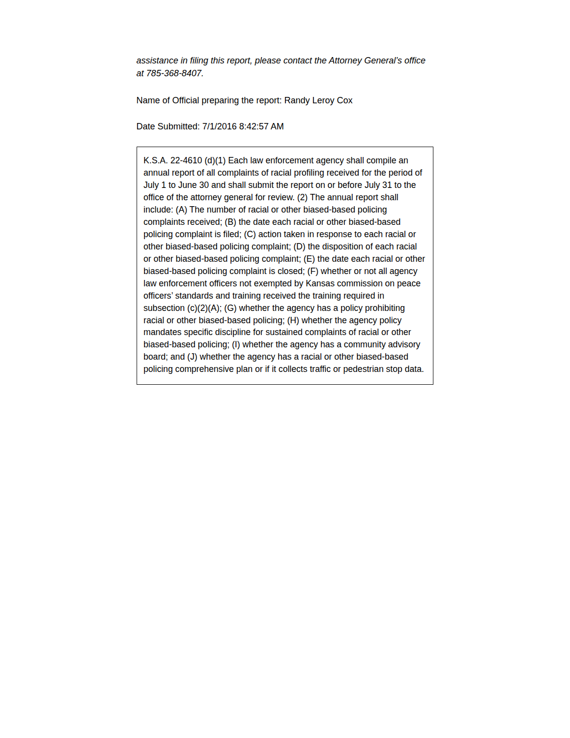assistance in filing this report, please contact the Attorney General’s office at 785-368-8407.
Name of Official preparing the report: Randy Leroy Cox
Date Submitted: 7/1/2016 8:42:57 AM
K.S.A. 22-4610 (d)(1) Each law enforcement agency shall compile an annual report of all complaints of racial profiling received for the period of July 1 to June 30 and shall submit the report on or before July 31 to the office of the attorney general for review. (2) The annual report shall include: (A) The number of racial or other biased-based policing complaints received; (B) the date each racial or other biased-based policing complaint is filed; (C) action taken in response to each racial or other biased-based policing complaint; (D) the disposition of each racial or other biased-based policing complaint; (E) the date each racial or other biased-based policing complaint is closed; (F) whether or not all agency law enforcement officers not exempted by Kansas commission on peace officers’ standards and training received the training required in subsection (c)(2)(A); (G) whether the agency has a policy prohibiting racial or other biased-based policing; (H) whether the agency policy mandates specific discipline for sustained complaints of racial or other biased-based policing; (I) whether the agency has a community advisory board; and (J) whether the agency has a racial or other biased-based policing comprehensive plan or if it collects traffic or pedestrian stop data.